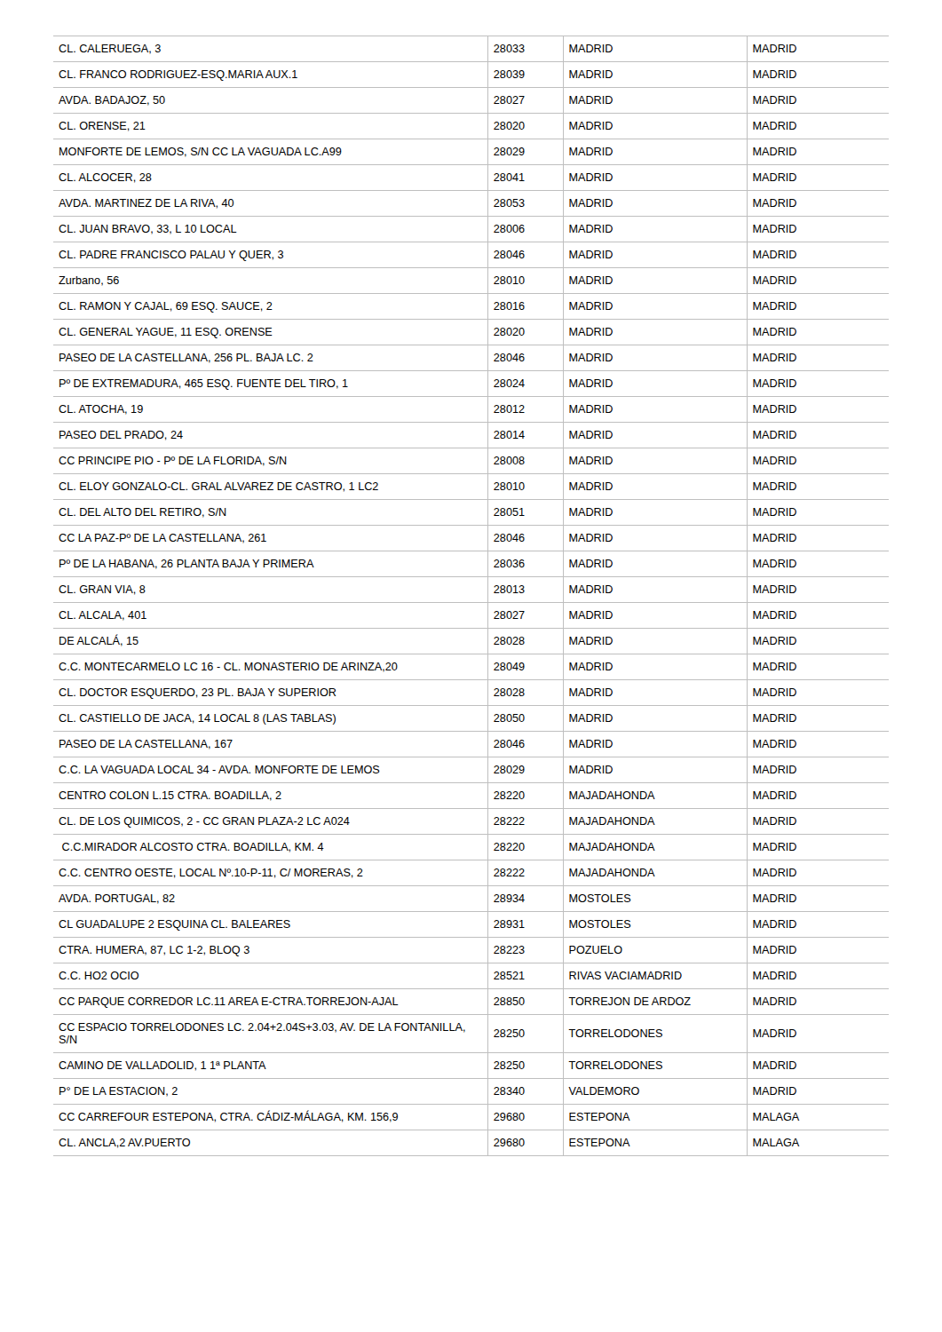| CL. CALERUEGA, 3 | 28033 | MADRID | MADRID |
| CL. FRANCO RODRIGUEZ-ESQ.MARIA AUX.1 | 28039 | MADRID | MADRID |
| AVDA. BADAJOZ, 50 | 28027 | MADRID | MADRID |
| CL. ORENSE, 21 | 28020 | MADRID | MADRID |
| MONFORTE DE LEMOS, S/N CC LA VAGUADA LC.A99 | 28029 | MADRID | MADRID |
| CL. ALCOCER, 28 | 28041 | MADRID | MADRID |
| AVDA. MARTINEZ DE LA RIVA, 40 | 28053 | MADRID | MADRID |
| CL. JUAN BRAVO, 33, L 10 LOCAL | 28006 | MADRID | MADRID |
| CL. PADRE FRANCISCO PALAU Y QUER, 3 | 28046 | MADRID | MADRID |
| Zurbano, 56 | 28010 | MADRID | MADRID |
| CL. RAMON Y CAJAL, 69 ESQ. SAUCE, 2 | 28016 | MADRID | MADRID |
| CL. GENERAL YAGUE, 11 ESQ. ORENSE | 28020 | MADRID | MADRID |
| PASEO DE LA CASTELLANA, 256 PL. BAJA LC. 2 | 28046 | MADRID | MADRID |
| Pº DE EXTREMADURA, 465 ESQ. FUENTE DEL TIRO, 1 | 28024 | MADRID | MADRID |
| CL. ATOCHA, 19 | 28012 | MADRID | MADRID |
| PASEO DEL PRADO, 24 | 28014 | MADRID | MADRID |
| CC PRINCIPE PIO - Pº DE LA FLORIDA, S/N | 28008 | MADRID | MADRID |
| CL. ELOY GONZALO-CL. GRAL ALVAREZ DE CASTRO, 1 LC2 | 28010 | MADRID | MADRID |
| CL. DEL ALTO DEL RETIRO, S/N | 28051 | MADRID | MADRID |
| CC LA PAZ-Pº DE LA CASTELLANA, 261 | 28046 | MADRID | MADRID |
| Pº DE LA HABANA, 26 PLANTA BAJA Y PRIMERA | 28036 | MADRID | MADRID |
| CL. GRAN VIA, 8 | 28013 | MADRID | MADRID |
| CL. ALCALA, 401 | 28027 | MADRID | MADRID |
| DE ALCALÁ, 15 | 28028 | MADRID | MADRID |
| C.C. MONTECARMELO LC 16 - CL. MONASTERIO DE ARINZA,20 | 28049 | MADRID | MADRID |
| CL. DOCTOR ESQUERDO, 23 PL. BAJA Y SUPERIOR | 28028 | MADRID | MADRID |
| CL. CASTIELLO DE JACA, 14 LOCAL 8 (LAS TABLAS) | 28050 | MADRID | MADRID |
| PASEO DE LA CASTELLANA, 167 | 28046 | MADRID | MADRID |
| C.C. LA VAGUADA LOCAL 34 - AVDA. MONFORTE DE LEMOS | 28029 | MADRID | MADRID |
| CENTRO COLON L.15 CTRA. BOADILLA, 2 | 28220 | MAJADAHONDA | MADRID |
| CL. DE LOS QUIMICOS, 2 - CC GRAN PLAZA-2 LC A024 | 28222 | MAJADAHONDA | MADRID |
| C.C.MIRADOR ALCOSTO CTRA. BOADILLA, KM. 4 | 28220 | MAJADAHONDA | MADRID |
| C.C. CENTRO OESTE, LOCAL Nº.10-P-11, C/ MORERAS, 2 | 28222 | MAJADAHONDA | MADRID |
| AVDA. PORTUGAL, 82 | 28934 | MOSTOLES | MADRID |
| CL GUADALUPE 2 ESQUINA CL. BALEARES | 28931 | MOSTOLES | MADRID |
| CTRA. HUMERA, 87, LC 1-2, BLOQ 3 | 28223 | POZUELO | MADRID |
| C.C. HO2 OCIO | 28521 | RIVAS VACIAMADRID | MADRID |
| CC PARQUE CORREDOR LC.11 AREA E-CTRA.TORREJON-AJAL | 28850 | TORREJON DE ARDOZ | MADRID |
| CC ESPACIO TORRELODONES LC. 2.04+2.04S+3.03, AV. DE LA FONTANILLA, S/N | 28250 | TORRELODONES | MADRID |
| CAMINO DE VALLADOLID, 1 1ª PLANTA | 28250 | TORRELODONES | MADRID |
| P° DE LA ESTACION, 2 | 28340 | VALDEMORO | MADRID |
| CC CARREFOUR ESTEPONA, CTRA. CÁDIZ-MÁLAGA, KM. 156,9 | 29680 | ESTEPONA | MALAGA |
| CL. ANCLA,2 AV.PUERTO | 29680 | ESTEPONA | MALAGA |